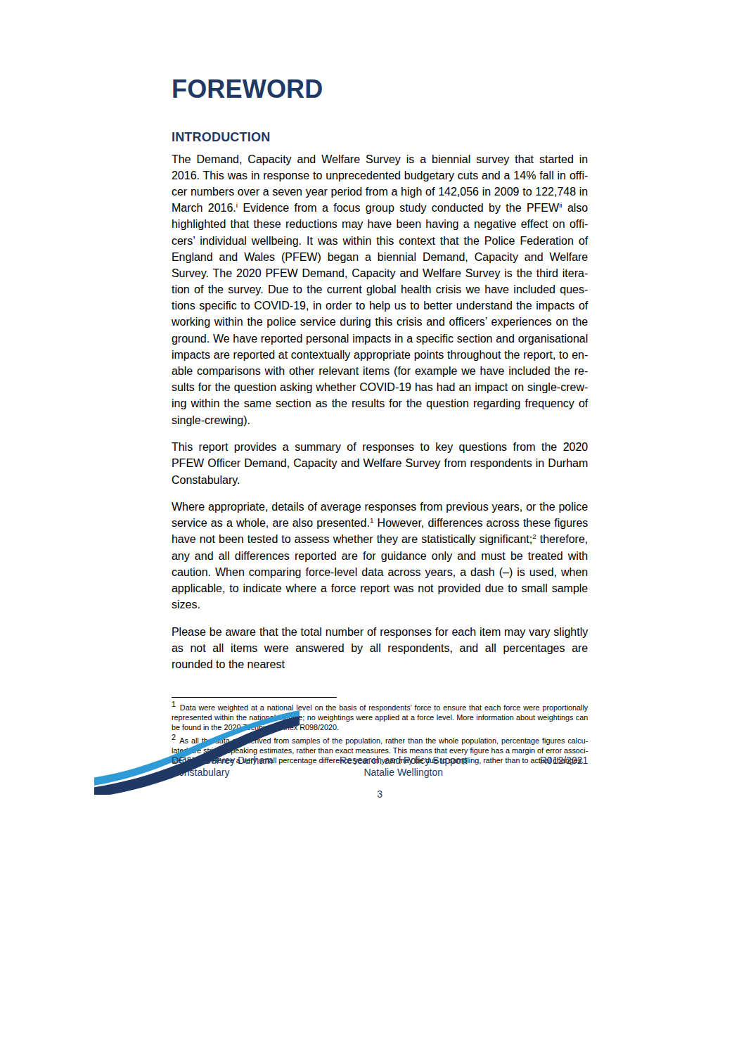FOREWORD
INTRODUCTION
The Demand, Capacity and Welfare Survey is a biennial survey that started in 2016. This was in response to unprecedented budgetary cuts and a 14% fall in officer numbers over a seven year period from a high of 142,056 in 2009 to 122,748 in March 2016.i Evidence from a focus group study conducted by the PFEWii also highlighted that these reductions may have been having a negative effect on officers’ individual wellbeing. It was within this context that the Police Federation of England and Wales (PFEW) began a biennial Demand, Capacity and Welfare Survey. The 2020 PFEW Demand, Capacity and Welfare Survey is the third iteration of the survey. Due to the current global health crisis we have included questions specific to COVID-19, in order to help us to better understand the impacts of working within the police service during this crisis and officers’ experiences on the ground. We have reported personal impacts in a specific section and organisational impacts are reported at contextually appropriate points throughout the report, to enable comparisons with other relevant items (for example we have included the results for the question asking whether COVID-19 has had an impact on single-crewing within the same section as the results for the question regarding frequency of single-crewing).
This report provides a summary of responses to key questions from the 2020 PFEW Officer Demand, Capacity and Welfare Survey from respondents in Durham Constabulary.
Where appropriate, details of average responses from previous years, or the police service as a whole, are also presented.1 However, differences across these figures have not been tested to assess whether they are statistically significant;2 therefore, any and all differences reported are for guidance only and must be treated with caution. When comparing force-level data across years, a dash (–) is used, when applicable, to indicate where a force report was not provided due to small sample sizes.
Please be aware that the total number of responses for each item may vary slightly as not all items were answered by all respondents, and all percentages are rounded to the nearest
1 Data were weighted at a national level on the basis of respondents’ force to ensure that each force were proportionally represented within the national sample; no weightings were applied at a force level. More information about weightings can be found in the 2020 Technical Annex R098/2020.
2 As all the data are derived from samples of the population, rather than the whole population, percentage figures calculated are strictly speaking estimates, rather than exact measures. This means that every figure has a margin of error associated with it. Hence a very small percentage difference year on year may be due to sampling, rather than to actual changes.
DC&W Survey Durham Constabulary
Research and Policy Support
Natalie Wellington
R012/2021
3